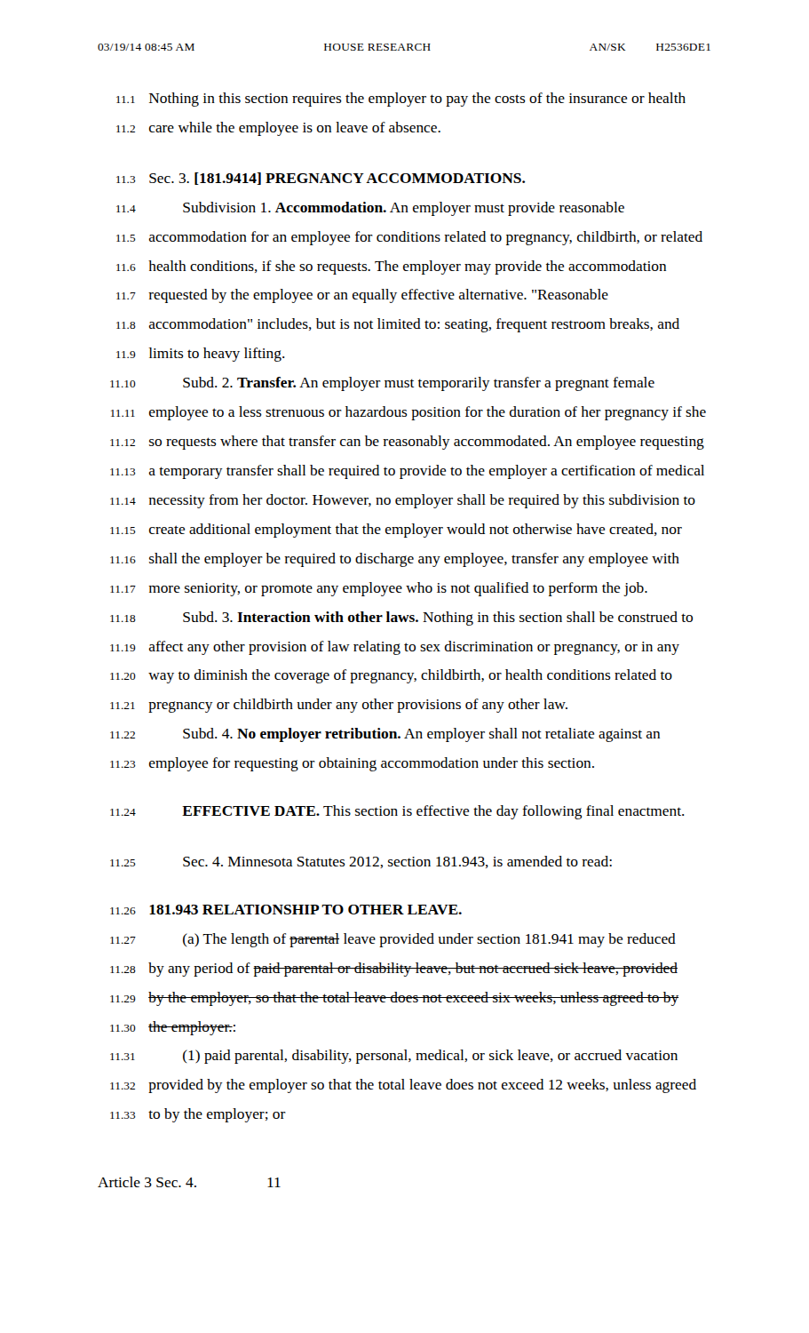03/19/14 08:45 AM
HOUSE RESEARCH
AN/SK
H2536DE1
11.1
Nothing in this section requires the employer to pay the costs of the insurance or health
11.2
care while the employee is on leave of absence.
11.3
Sec. 3. [181.9414] PREGNANCY ACCOMMODATIONS.
11.4
Subdivision 1. Accommodation. An employer must provide reasonable
11.5
accommodation for an employee for conditions related to pregnancy, childbirth, or related
11.6
health conditions, if she so requests. The employer may provide the accommodation
11.7
requested by the employee or an equally effective alternative. "Reasonable
11.8
accommodation" includes, but is not limited to: seating, frequent restroom breaks, and
11.9
limits to heavy lifting.
11.10
Subd. 2. Transfer. An employer must temporarily transfer a pregnant female
11.11
employee to a less strenuous or hazardous position for the duration of her pregnancy if she
11.12
so requests where that transfer can be reasonably accommodated. An employee requesting
11.13
a temporary transfer shall be required to provide to the employer a certification of medical
11.14
necessity from her doctor. However, no employer shall be required by this subdivision to
11.15
create additional employment that the employer would not otherwise have created, nor
11.16
shall the employer be required to discharge any employee, transfer any employee with
11.17
more seniority, or promote any employee who is not qualified to perform the job.
11.18
Subd. 3. Interaction with other laws. Nothing in this section shall be construed to
11.19
affect any other provision of law relating to sex discrimination or pregnancy, or in any
11.20
way to diminish the coverage of pregnancy, childbirth, or health conditions related to
11.21
pregnancy or childbirth under any other provisions of any other law.
11.22
Subd. 4. No employer retribution. An employer shall not retaliate against an
11.23
employee for requesting or obtaining accommodation under this section.
11.24
EFFECTIVE DATE. This section is effective the day following final enactment.
11.25
Sec. 4. Minnesota Statutes 2012, section 181.943, is amended to read:
11.26
181.943 RELATIONSHIP TO OTHER LEAVE.
11.27
(a) The length of parental leave provided under section 181.941 may be reduced
11.28
by any period of paid parental or disability leave, but not accrued sick leave, provided
11.29
by the employer, so that the total leave does not exceed six weeks, unless agreed to by
11.30
the employer.:
11.31
(1) paid parental, disability, personal, medical, or sick leave, or accrued vacation
11.32
provided by the employer so that the total leave does not exceed 12 weeks, unless agreed
11.33
to by the employer; or
Article 3 Sec. 4.
11